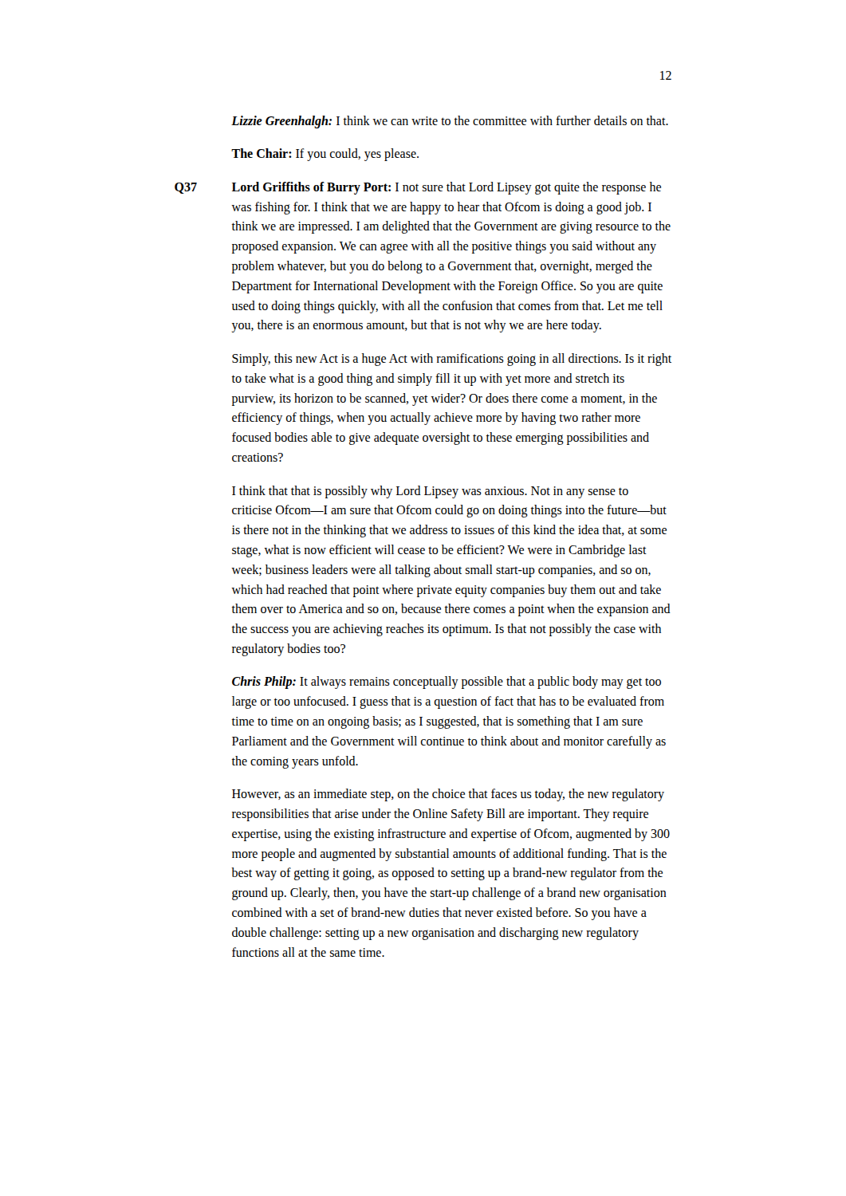12
Lizzie Greenhalgh: I think we can write to the committee with further details on that.
The Chair: If you could, yes please.
Q37
Lord Griffiths of Burry Port: I not sure that Lord Lipsey got quite the response he was fishing for. I think that we are happy to hear that Ofcom is doing a good job. I think we are impressed. I am delighted that the Government are giving resource to the proposed expansion. We can agree with all the positive things you said without any problem whatever, but you do belong to a Government that, overnight, merged the Department for International Development with the Foreign Office. So you are quite used to doing things quickly, with all the confusion that comes from that. Let me tell you, there is an enormous amount, but that is not why we are here today.
Simply, this new Act is a huge Act with ramifications going in all directions. Is it right to take what is a good thing and simply fill it up with yet more and stretch its purview, its horizon to be scanned, yet wider? Or does there come a moment, in the efficiency of things, when you actually achieve more by having two rather more focused bodies able to give adequate oversight to these emerging possibilities and creations?
I think that that is possibly why Lord Lipsey was anxious. Not in any sense to criticise Ofcom—I am sure that Ofcom could go on doing things into the future—but is there not in the thinking that we address to issues of this kind the idea that, at some stage, what is now efficient will cease to be efficient? We were in Cambridge last week; business leaders were all talking about small start-up companies, and so on, which had reached that point where private equity companies buy them out and take them over to America and so on, because there comes a point when the expansion and the success you are achieving reaches its optimum. Is that not possibly the case with regulatory bodies too?
Chris Philp: It always remains conceptually possible that a public body may get too large or too unfocused. I guess that is a question of fact that has to be evaluated from time to time on an ongoing basis; as I suggested, that is something that I am sure Parliament and the Government will continue to think about and monitor carefully as the coming years unfold.
However, as an immediate step, on the choice that faces us today, the new regulatory responsibilities that arise under the Online Safety Bill are important. They require expertise, using the existing infrastructure and expertise of Ofcom, augmented by 300 more people and augmented by substantial amounts of additional funding. That is the best way of getting it going, as opposed to setting up a brand-new regulator from the ground up. Clearly, then, you have the start-up challenge of a brand new organisation combined with a set of brand-new duties that never existed before. So you have a double challenge: setting up a new organisation and discharging new regulatory functions all at the same time.